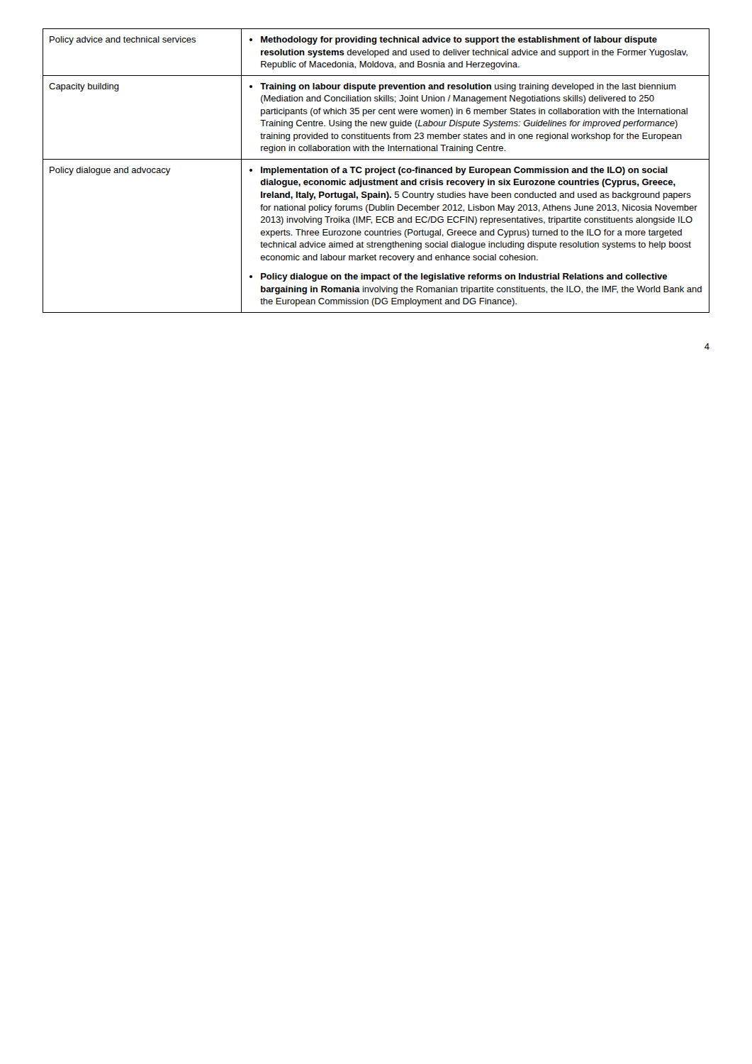| Policy advice and technical services | Methodology for providing technical advice to support the establishment of labour dispute resolution systems developed and used to deliver technical advice and support in the Former Yugoslav, Republic of Macedonia, Moldova, and Bosnia and Herzegovina. |
| Capacity building | Training on labour dispute prevention and resolution using training developed in the last biennium (Mediation and Conciliation skills; Joint Union / Management Negotiations skills) delivered to 250 participants (of which 35 per cent were women) in 6 member States in collaboration with the International Training Centre. Using the new guide ( Labour Dispute Systems: Guidelines for improved performance ) training provided to constituents from 23 member states and in one regional workshop for the European region in collaboration with the International Training Centre. |
| Policy dialogue and advocacy | Implementation of a TC project (co-financed by European Commission and the ILO) on social dialogue, economic adjustment and crisis recovery in six Eurozone countries (Cyprus, Greece, Ireland, Italy, Portugal, Spain). 5 Country studies have been conducted and used as background papers for national policy forums (Dublin December 2012, Lisbon May 2013, Athens June 2013, Nicosia November 2013) involving Troika (IMF, ECB and EC/DG ECFIN) representatives, tripartite constituents alongside ILO experts. Three Eurozone countries (Portugal, Greece and Cyprus) turned to the ILO for a more targeted technical advice aimed at strengthening social dialogue including dispute resolution systems to help boost economic and labour market recovery and enhance social cohesion. Policy dialogue on the impact of the legislative reforms on Industrial Relations and collective bargaining in Romania involving the Romanian tripartite constituents, the ILO, the IMF, the World Bank and the European Commission (DG Employment and DG Finance). |
4